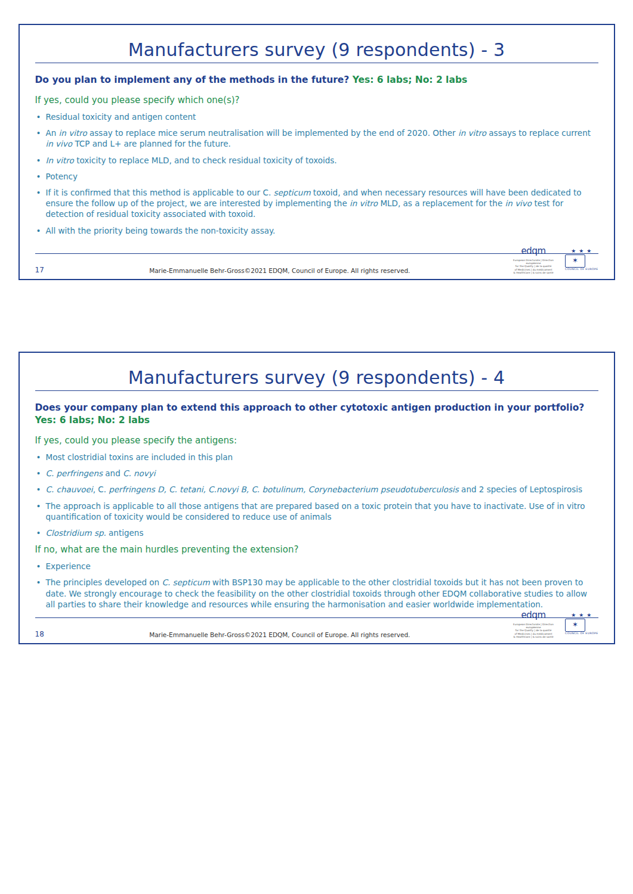Manufacturers survey (9 respondents) - 3
Do you plan to implement any of the methods in the future? Yes: 6 labs; No: 2 labs
If yes, could you please specify which one(s)?
Residual toxicity and antigen content
An in vitro assay to replace mice serum neutralisation will be implemented by the end of 2020. Other in vitro assays to replace current in vivo TCP and L+ are planned for the future.
In vitro toxicity to replace MLD, and to check residual toxicity of toxoids.
Potency
If it is confirmed that this method is applicable to our C. septicum toxoid, and when necessary resources will have been dedicated to ensure the follow up of the project, we are interested by implementing the in vitro MLD, as a replacement for the in vivo test for detection of residual toxicity associated with toxoid.
All with the priority being towards the non-toxicity assay.
17
Marie-Emmanuelle Behr-Gross©2021 EDQM, Council of Europe. All rights reserved.
edqm
European Directorate | Direction européenne
for the Quality | de la qualité
of Medicines | du médicament
& HealthCare | & soins de santé
★ ★ ★
✶
COUNCIL OF EUROPE
Manufacturers survey (9 respondents) - 4
Does your company plan to extend this approach to other cytotoxic antigen production in your portfolio? Yes: 6 labs; No: 2 labs
If yes, could you please specify the antigens:
Most clostridial toxins are included in this plan
C. perfringens and C. novyi
C. chauvoei, C. perfringens D, C. tetani, C.novyi B, C. botulinum, Corynebacterium pseudotuberculosis and 2 species of Leptospirosis
The approach is applicable to all those antigens that are prepared based on a toxic protein that you have to inactivate. Use of in vitro quantification of toxicity would be considered to reduce use of animals
Clostridium sp. antigens
If no, what are the main hurdles preventing the extension?
Experience
The principles developed on C. septicum with BSP130 may be applicable to the other clostridial toxoids but it has not been proven to date. We strongly encourage to check the feasibility on the other clostridial toxoids through other EDQM collaborative studies to allow all parties to share their knowledge and resources while ensuring the harmonisation and easier worldwide implementation.
18
Marie-Emmanuelle Behr-Gross©2021 EDQM, Council of Europe. All rights reserved.
edqm
European Directorate | Direction européenne
for the Quality | de la qualité
of Medicines | du médicament
& HealthCare | & soins de santé
★ ★ ★
✶
COUNCIL OF EUROPE